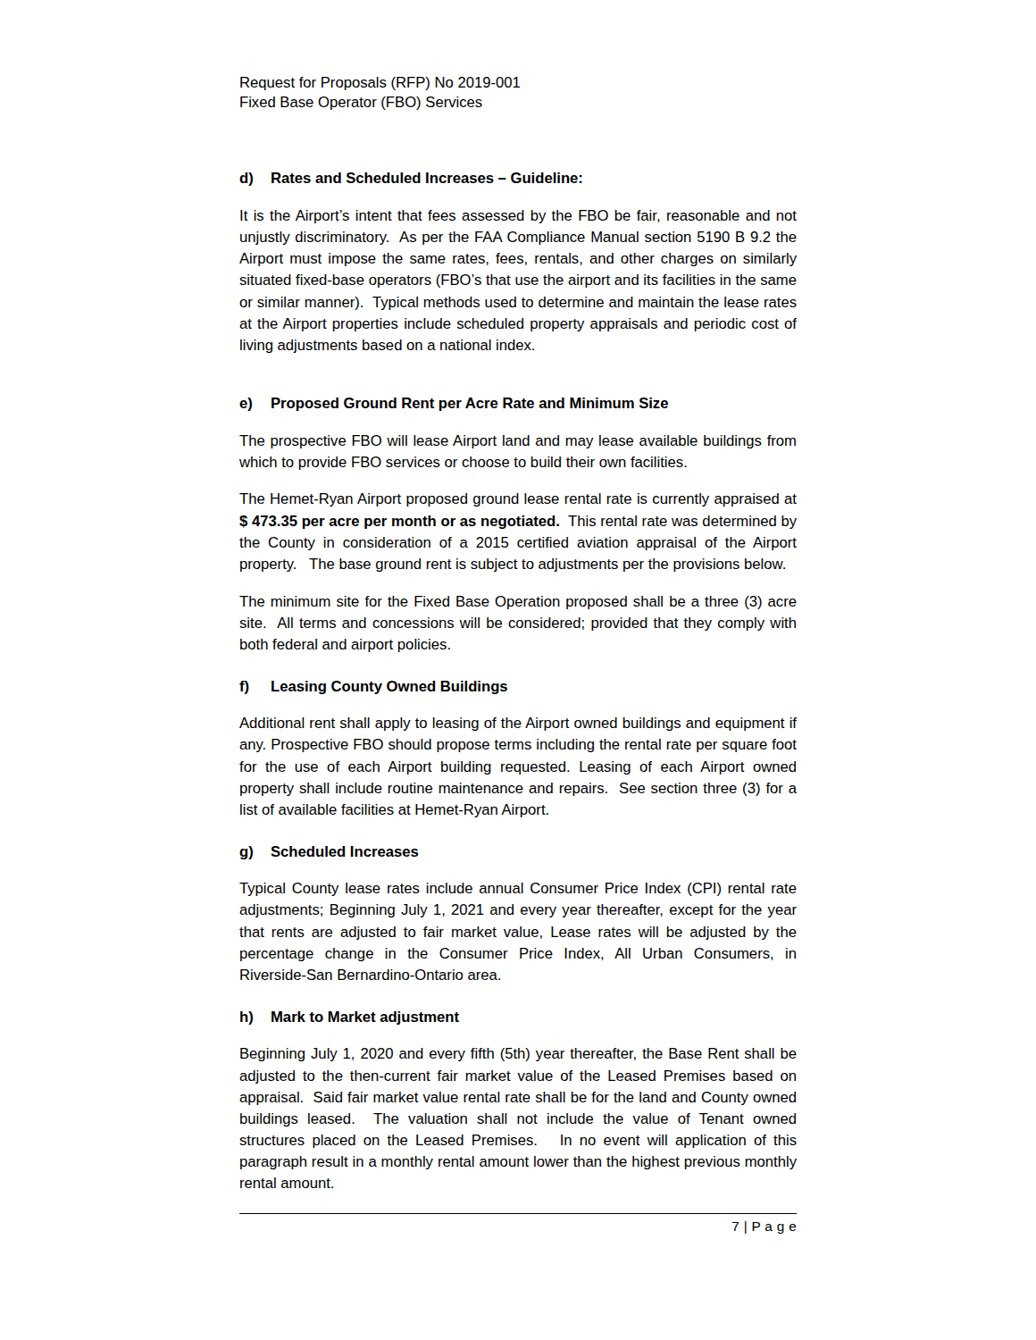Request for Proposals (RFP) No 2019-001
Fixed Base Operator (FBO) Services
d) Rates and Scheduled Increases – Guideline:
It is the Airport’s intent that fees assessed by the FBO be fair, reasonable and not unjustly discriminatory. As per the FAA Compliance Manual section 5190 B 9.2 the Airport must impose the same rates, fees, rentals, and other charges on similarly situated fixed-base operators (FBO’s that use the airport and its facilities in the same or similar manner). Typical methods used to determine and maintain the lease rates at the Airport properties include scheduled property appraisals and periodic cost of living adjustments based on a national index.
e) Proposed Ground Rent per Acre Rate and Minimum Size
The prospective FBO will lease Airport land and may lease available buildings from which to provide FBO services or choose to build their own facilities.
The Hemet-Ryan Airport proposed ground lease rental rate is currently appraised at $ 473.35 per acre per month or as negotiated. This rental rate was determined by the County in consideration of a 2015 certified aviation appraisal of the Airport property. The base ground rent is subject to adjustments per the provisions below.
The minimum site for the Fixed Base Operation proposed shall be a three (3) acre site. All terms and concessions will be considered; provided that they comply with both federal and airport policies.
f) Leasing County Owned Buildings
Additional rent shall apply to leasing of the Airport owned buildings and equipment if any. Prospective FBO should propose terms including the rental rate per square foot for the use of each Airport building requested. Leasing of each Airport owned property shall include routine maintenance and repairs. See section three (3) for a list of available facilities at Hemet-Ryan Airport.
g) Scheduled Increases
Typical County lease rates include annual Consumer Price Index (CPI) rental rate adjustments; Beginning July 1, 2021 and every year thereafter, except for the year that rents are adjusted to fair market value, Lease rates will be adjusted by the percentage change in the Consumer Price Index, All Urban Consumers, in Riverside-San Bernardino-Ontario area.
h) Mark to Market adjustment
Beginning July 1, 2020 and every fifth (5th) year thereafter, the Base Rent shall be adjusted to the then-current fair market value of the Leased Premises based on appraisal. Said fair market value rental rate shall be for the land and County owned buildings leased. The valuation shall not include the value of Tenant owned structures placed on the Leased Premises. In no event will application of this paragraph result in a monthly rental amount lower than the highest previous monthly rental amount.
7 | P a g e